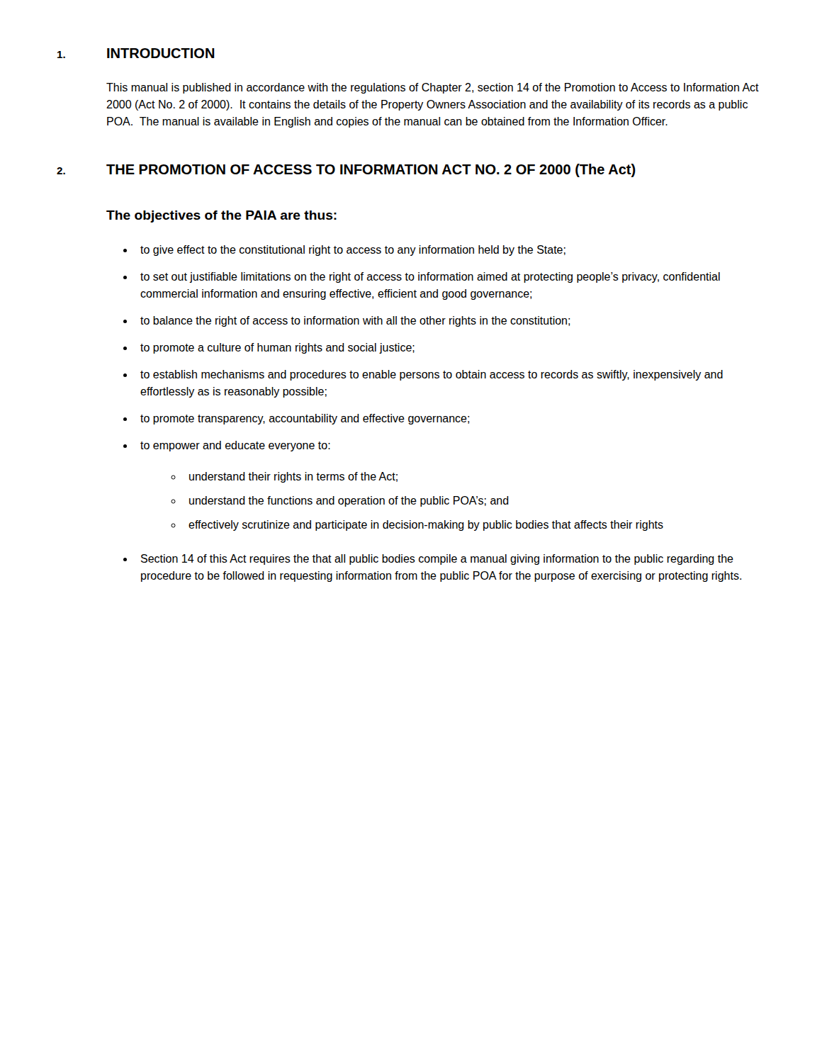1. INTRODUCTION
This manual is published in accordance with the regulations of Chapter 2, section 14 of the Promotion to Access to Information Act 2000 (Act No. 2 of 2000). It contains the details of the Property Owners Association and the availability of its records as a public POA. The manual is available in English and copies of the manual can be obtained from the Information Officer.
2. THE PROMOTION OF ACCESS TO INFORMATION ACT NO. 2 OF 2000 (The Act)
The objectives of the PAIA are thus:
to give effect to the constitutional right to access to any information held by the State;
to set out justifiable limitations on the right of access to information aimed at protecting people’s privacy, confidential commercial information and ensuring effective, efficient and good governance;
to balance the right of access to information with all the other rights in the constitution;
to promote a culture of human rights and social justice;
to establish mechanisms and procedures to enable persons to obtain access to records as swiftly, inexpensively and effortlessly as is reasonably possible;
to promote transparency, accountability and effective governance;
to empower and educate everyone to:
understand their rights in terms of the Act;
understand the functions and operation of the public POA’s; and
effectively scrutinize and participate in decision-making by public bodies that affects their rights
Section 14 of this Act requires the that all public bodies compile a manual giving information to the public regarding the procedure to be followed in requesting information from the public POA for the purpose of exercising or protecting rights.